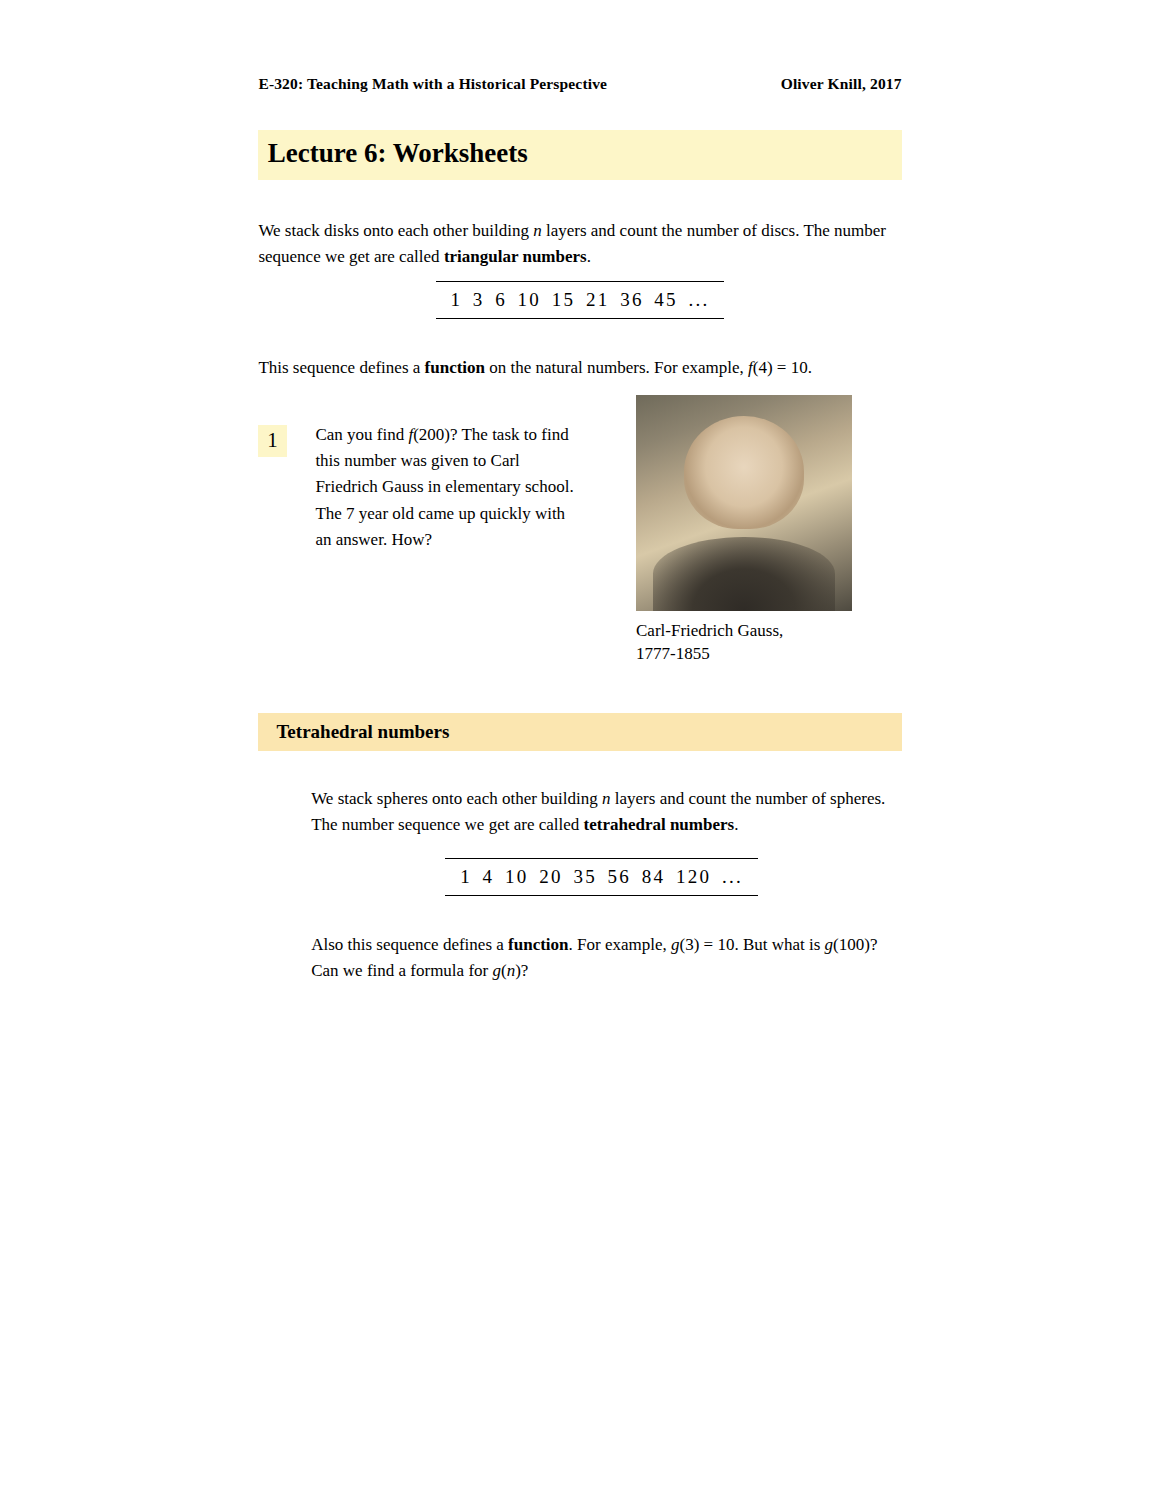E-320: Teaching Math with a Historical Perspective
Oliver Knill, 2017
Lecture 6: Worksheets
We stack disks onto each other building n layers and count the number of discs. The number sequence we get are called triangular numbers.
1361015213645...
This sequence defines a function on the natural numbers. For example, f(4) = 10.
1
Can you find f(200)? The task to find this number was given to Carl Friedrich Gauss in elementary school. The 7 year old came up quickly with an answer. How?
Carl-Friedrich Gauss,
1777-1855
Tetrahedral numbers
We stack spheres onto each other building n layers and count the number of spheres. The number sequence we get are called tetrahedral numbers.
141020355684120...
Also this sequence defines a function. For example, g(3) = 10. But what is g(100)? Can we find a formula for g(n)?